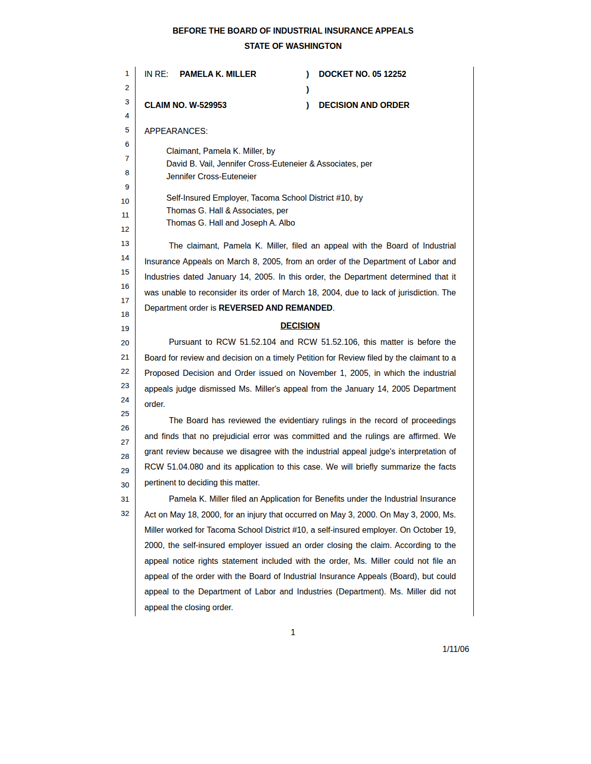BEFORE THE BOARD OF INDUSTRIAL INSURANCE APPEALS
STATE OF WASHINGTON
1
2
3
4
5
6
7
8
9
10
11
12
13
14
15
16
17
18
19
20
21
22
23
24
25
26
27
28
29
30
31
32
| IN RE: PAMELA K. MILLER | ) | DOCKET NO. 05 12252 |
| | ) | |
| CLAIM NO. W-529953 | ) | DECISION AND ORDER |
APPEARANCES:
Claimant, Pamela K. Miller, by
David B. Vail, Jennifer Cross-Euteneier & Associates, per
Jennifer Cross-Euteneier
Self-Insured Employer, Tacoma School District #10, by
Thomas G. Hall & Associates, per
Thomas G. Hall and Joseph A. Albo
The claimant, Pamela K. Miller, filed an appeal with the Board of Industrial Insurance Appeals on March 8, 2005, from an order of the Department of Labor and Industries dated January 14, 2005. In this order, the Department determined that it was unable to reconsider its order of March 18, 2004, due to lack of jurisdiction. The Department order is REVERSED AND REMANDED.
DECISION
Pursuant to RCW 51.52.104 and RCW 51.52.106, this matter is before the Board for review and decision on a timely Petition for Review filed by the claimant to a Proposed Decision and Order issued on November 1, 2005, in which the industrial appeals judge dismissed Ms. Miller's appeal from the January 14, 2005 Department order.
The Board has reviewed the evidentiary rulings in the record of proceedings and finds that no prejudicial error was committed and the rulings are affirmed. We grant review because we disagree with the industrial appeal judge's interpretation of RCW 51.04.080 and its application to this case. We will briefly summarize the facts pertinent to deciding this matter.
Pamela K. Miller filed an Application for Benefits under the Industrial Insurance Act on May 18, 2000, for an injury that occurred on May 3, 2000. On May 3, 2000, Ms. Miller worked for Tacoma School District #10, a self-insured employer. On October 19, 2000, the self-insured employer issued an order closing the claim. According to the appeal notice rights statement included with the order, Ms. Miller could not file an appeal of the order with the Board of Industrial Insurance Appeals (Board), but could appeal to the Department of Labor and Industries (Department). Ms. Miller did not appeal the closing order.
1
1/11/06